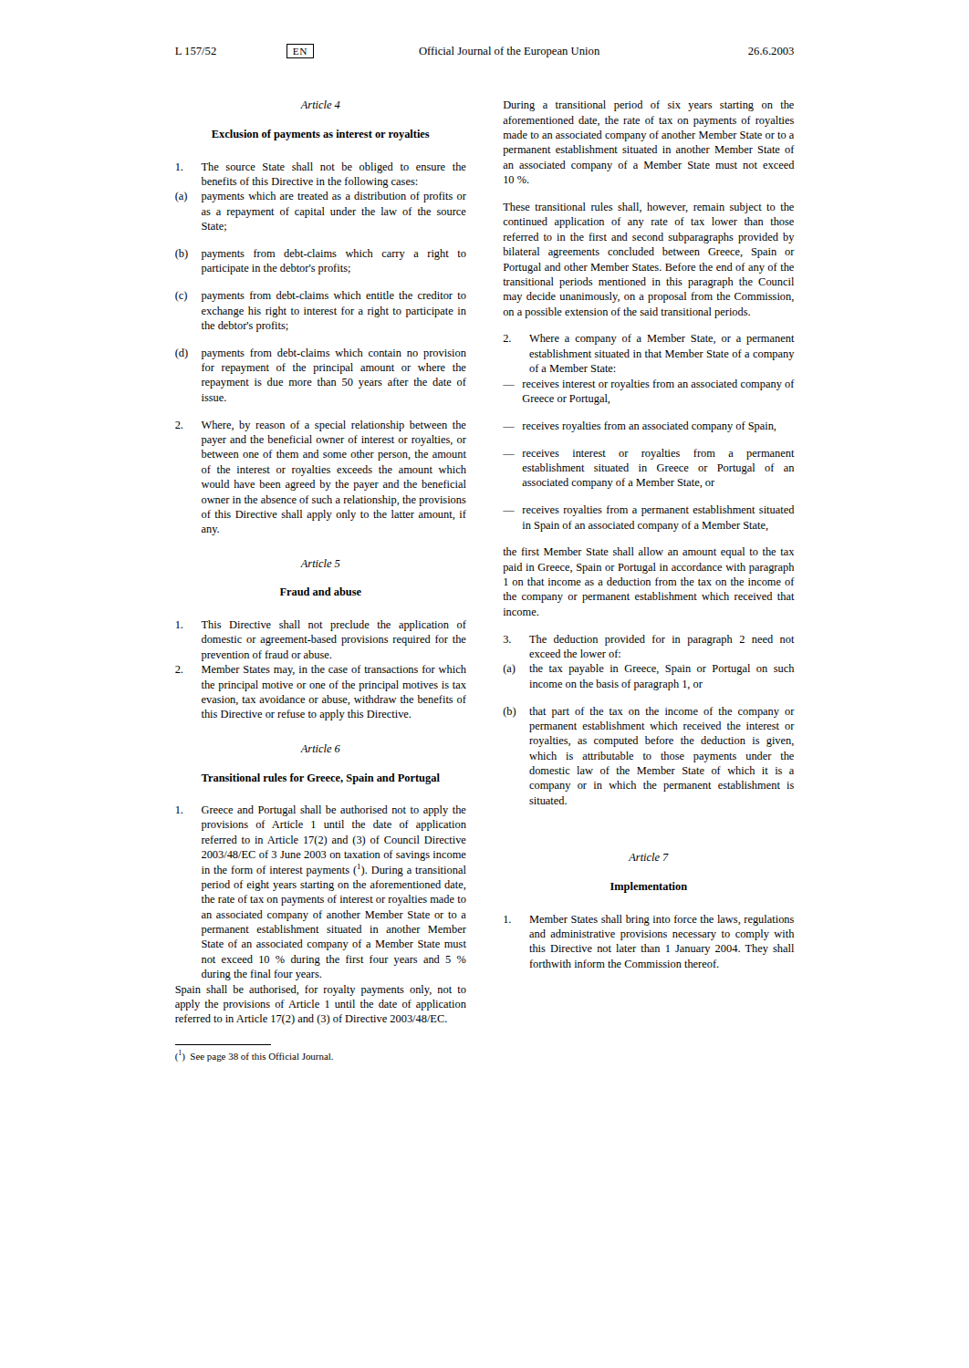L 157/52
EN
Official Journal of the European Union
26.6.2003
Article 4
Exclusion of payments as interest or royalties
1.
The source State shall not be obliged to ensure the benefits of this Directive in the following cases:
(a)
payments which are treated as a distribution of profits or as a repayment of capital under the law of the source State;
(b)
payments from debt-claims which carry a right to participate in the debtor's profits;
(c)
payments from debt-claims which entitle the creditor to exchange his right to interest for a right to participate in the debtor's profits;
(d)
payments from debt-claims which contain no provision for repayment of the principal amount or where the repayment is due more than 50 years after the date of issue.
2.
Where, by reason of a special relationship between the payer and the beneficial owner of interest or royalties, or between one of them and some other person, the amount of the interest or royalties exceeds the amount which would have been agreed by the payer and the beneficial owner in the absence of such a relationship, the provisions of this Directive shall apply only to the latter amount, if any.
Article 5
Fraud and abuse
1.
This Directive shall not preclude the application of domestic or agreement-based provisions required for the prevention of fraud or abuse.
2.
Member States may, in the case of transactions for which the principal motive or one of the principal motives is tax evasion, tax avoidance or abuse, withdraw the benefits of this Directive or refuse to apply this Directive.
Article 6
Transitional rules for Greece, Spain and Portugal
1.
Greece and Portugal shall be authorised not to apply the provisions of Article 1 until the date of application referred to in Article 17(2) and (3) of Council Directive 2003/48/EC of 3 June 2003 on taxation of savings income in the form of interest payments (1). During a transitional period of eight years starting on the aforementioned date, the rate of tax on payments of interest or royalties made to an associated company of another Member State or to a permanent establishment situated in another Member State of an associated company of a Member State must not exceed 10 % during the first four years and 5 % during the final four years.
Spain shall be authorised, for royalty payments only, not to apply the provisions of Article 1 until the date of application referred to in Article 17(2) and (3) of Directive 2003/48/EC.
(1) See page 38 of this Official Journal.
During a transitional period of six years starting on the aforementioned date, the rate of tax on payments of royalties made to an associated company of another Member State or to a permanent establishment situated in another Member State of an associated company of a Member State must not exceed 10 %.
These transitional rules shall, however, remain subject to the continued application of any rate of tax lower than those referred to in the first and second subparagraphs provided by bilateral agreements concluded between Greece, Spain or Portugal and other Member States. Before the end of any of the transitional periods mentioned in this paragraph the Council may decide unanimously, on a proposal from the Commission, on a possible extension of the said transitional periods.
2.
Where a company of a Member State, or a permanent establishment situated in that Member State of a company of a Member State:
—
receives interest or royalties from an associated company of Greece or Portugal,
—
receives royalties from an associated company of Spain,
—
receives interest or royalties from a permanent establishment situated in Greece or Portugal of an associated company of a Member State, or
—
receives royalties from a permanent establishment situated in Spain of an associated company of a Member State,
the first Member State shall allow an amount equal to the tax paid in Greece, Spain or Portugal in accordance with paragraph 1 on that income as a deduction from the tax on the income of the company or permanent establishment which received that income.
3.
The deduction provided for in paragraph 2 need not exceed the lower of:
(a)
the tax payable in Greece, Spain or Portugal on such income on the basis of paragraph 1, or
(b)
that part of the tax on the income of the company or permanent establishment which received the interest or royalties, as computed before the deduction is given, which is attributable to those payments under the domestic law of the Member State of which it is a company or in which the permanent establishment is situated.
Article 7
Implementation
1.
Member States shall bring into force the laws, regulations and administrative provisions necessary to comply with this Directive not later than 1 January 2004. They shall forthwith inform the Commission thereof.